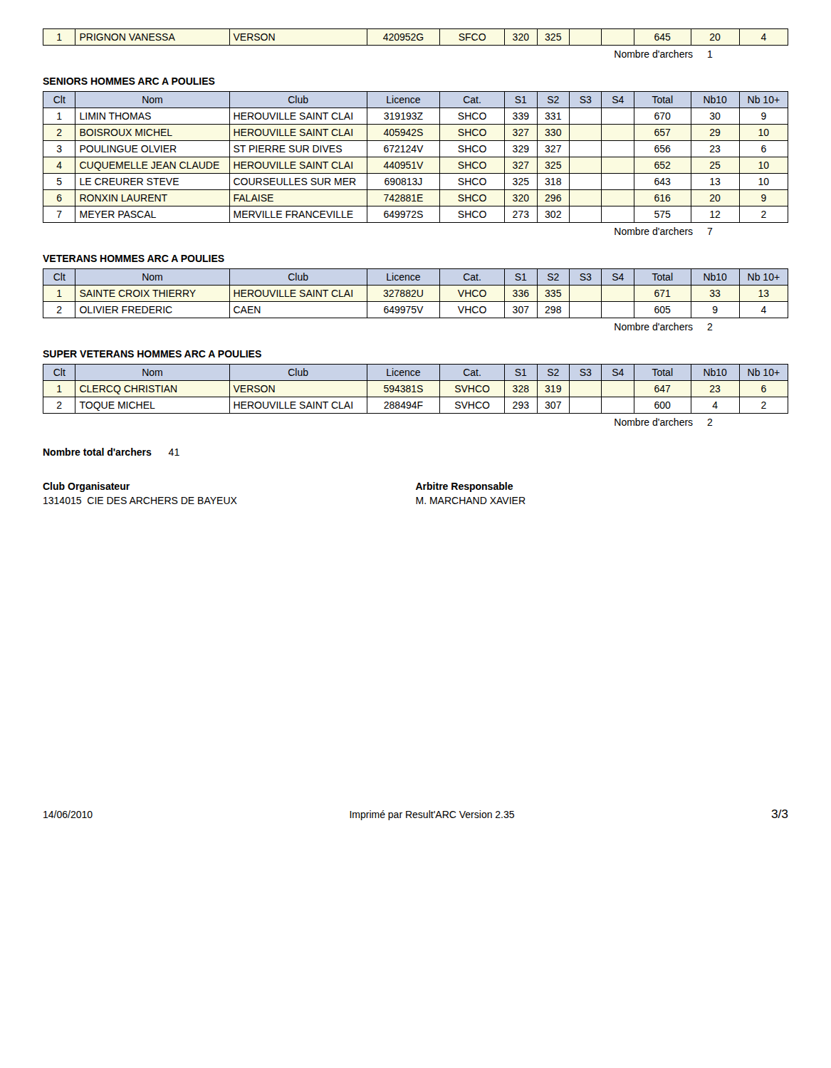| 1 | PRIGNON VANESSA | VERSON | 420952G | SFCO | 320 | 325 | | | 645 | 20 | 4 |
Nombre d'archers 1
SENIORS HOMMES ARC A POULIES
| Clt | Nom | Club | Licence | Cat. | S1 | S2 | S3 | S4 | Total | Nb10 | Nb 10+ |
| --- | --- | --- | --- | --- | --- | --- | --- | --- | --- | --- | --- |
| 1 | LIMIN THOMAS | HEROUVILLE SAINT CLAI | 319193Z | SHCO | 339 | 331 | | | 670 | 30 | 9 |
| 2 | BOISROUX MICHEL | HEROUVILLE SAINT CLAI | 405942S | SHCO | 327 | 330 | | | 657 | 29 | 10 |
| 3 | POULINGUE OLVIER | ST PIERRE SUR DIVES | 672124V | SHCO | 329 | 327 | | | 656 | 23 | 6 |
| 4 | CUQUEMELLE JEAN CLAUDE | HEROUVILLE SAINT CLAI | 440951V | SHCO | 327 | 325 | | | 652 | 25 | 10 |
| 5 | LE CREURER STEVE | COURSEULLES SUR MER | 690813J | SHCO | 325 | 318 | | | 643 | 13 | 10 |
| 6 | RONXIN LAURENT | FALAISE | 742881E | SHCO | 320 | 296 | | | 616 | 20 | 9 |
| 7 | MEYER PASCAL | MERVILLE FRANCEVILLE | 649972S | SHCO | 273 | 302 | | | 575 | 12 | 2 |
Nombre d'archers 7
VETERANS HOMMES ARC A POULIES
| Clt | Nom | Club | Licence | Cat. | S1 | S2 | S3 | S4 | Total | Nb10 | Nb 10+ |
| --- | --- | --- | --- | --- | --- | --- | --- | --- | --- | --- | --- |
| 1 | SAINTE CROIX THIERRY | HEROUVILLE SAINT CLAI | 327882U | VHCO | 336 | 335 | | | 671 | 33 | 13 |
| 2 | OLIVIER FREDERIC | CAEN | 649975V | VHCO | 307 | 298 | | | 605 | 9 | 4 |
Nombre d'archers 2
SUPER VETERANS HOMMES ARC A POULIES
| Clt | Nom | Club | Licence | Cat. | S1 | S2 | S3 | S4 | Total | Nb10 | Nb 10+ |
| --- | --- | --- | --- | --- | --- | --- | --- | --- | --- | --- | --- |
| 1 | CLERCQ CHRISTIAN | VERSON | 594381S | SVHCO | 328 | 319 | | | 647 | 23 | 6 |
| 2 | TOQUE MICHEL | HEROUVILLE SAINT CLAI | 288494F | SVHCO | 293 | 307 | | | 600 | 4 | 2 |
Nombre d'archers 2
Nombre total d'archers 41
| Club Organisateur | Arbitre Responsable |
| 1314015 CIE DES ARCHERS DE BAYEUX | M. MARCHAND XAVIER |
14/06/2010
Imprimé par Result'ARC Version 2.35
3/3